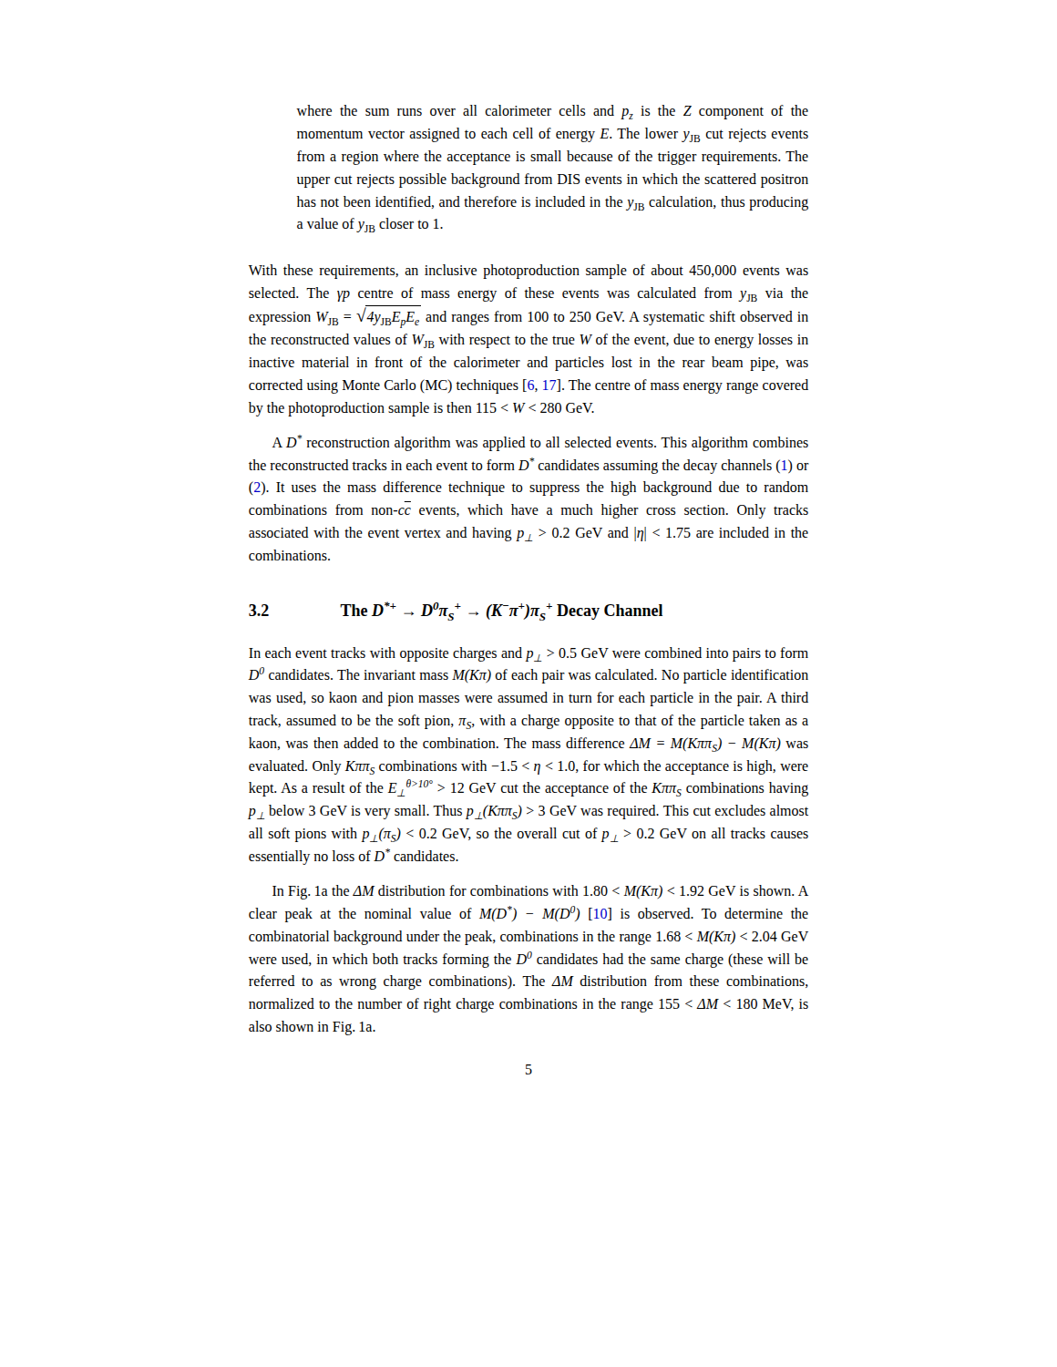where the sum runs over all calorimeter cells and pz is the Z component of the momentum vector assigned to each cell of energy E. The lower yJB cut rejects events from a region where the acceptance is small because of the trigger requirements. The upper cut rejects possible background from DIS events in which the scattered positron has not been identified, and therefore is included in the yJB calculation, thus producing a value of yJB closer to 1.
With these requirements, an inclusive photoproduction sample of about 450,000 events was selected. The γp centre of mass energy of these events was calculated from yJB via the expression WJB = 4yJBEpEe and ranges from 100 to 250 GeV. A systematic shift observed in the reconstructed values of WJB with respect to the true W of the event, due to energy losses in inactive material in front of the calorimeter and particles lost in the rear beam pipe, was corrected using Monte Carlo (MC) techniques [6, 17]. The centre of mass energy range covered by the photoproduction sample is then 115 < W < 280 GeV.
A D* reconstruction algorithm was applied to all selected events. This algorithm combines the reconstructed tracks in each event to form D* candidates assuming the decay channels (1) or (2). It uses the mass difference technique to suppress the high background due to random combinations from non-cc events, which have a much higher cross section. Only tracks associated with the event vertex and having p⊥ > 0.2 GeV and |η| < 1.75 are included in the combinations.
3.2 The D*+ → D0πS+ → (K−π+)πS+ Decay Channel
In each event tracks with opposite charges and p⊥ > 0.5 GeV were combined into pairs to form D0 candidates. The invariant mass M(Kπ) of each pair was calculated. No particle identification was used, so kaon and pion masses were assumed in turn for each particle in the pair. A third track, assumed to be the soft pion, πS, with a charge opposite to that of the particle taken as a kaon, was then added to the combination. The mass difference ΔM = M(KππS) − M(Kπ) was evaluated. Only KππS combinations with −1.5 < η < 1.0, for which the acceptance is high, were kept. As a result of the E⊥θ>10° > 12 GeV cut the acceptance of the KππS combinations having p⊥ below 3 GeV is very small. Thus p⊥(KππS) > 3 GeV was required. This cut excludes almost all soft pions with p⊥(πS) < 0.2 GeV, so the overall cut of p⊥ > 0.2 GeV on all tracks causes essentially no loss of D* candidates.
In Fig. 1a the ΔM distribution for combinations with 1.80 < M(Kπ) < 1.92 GeV is shown. A clear peak at the nominal value of M(D*) − M(D0) [10] is observed. To determine the combinatorial background under the peak, combinations in the range 1.68 < M(Kπ) < 2.04 GeV were used, in which both tracks forming the D0 candidates had the same charge (these will be referred to as wrong charge combinations). The ΔM distribution from these combinations, normalized to the number of right charge combinations in the range 155 < ΔM < 180 MeV, is also shown in Fig. 1a.
5